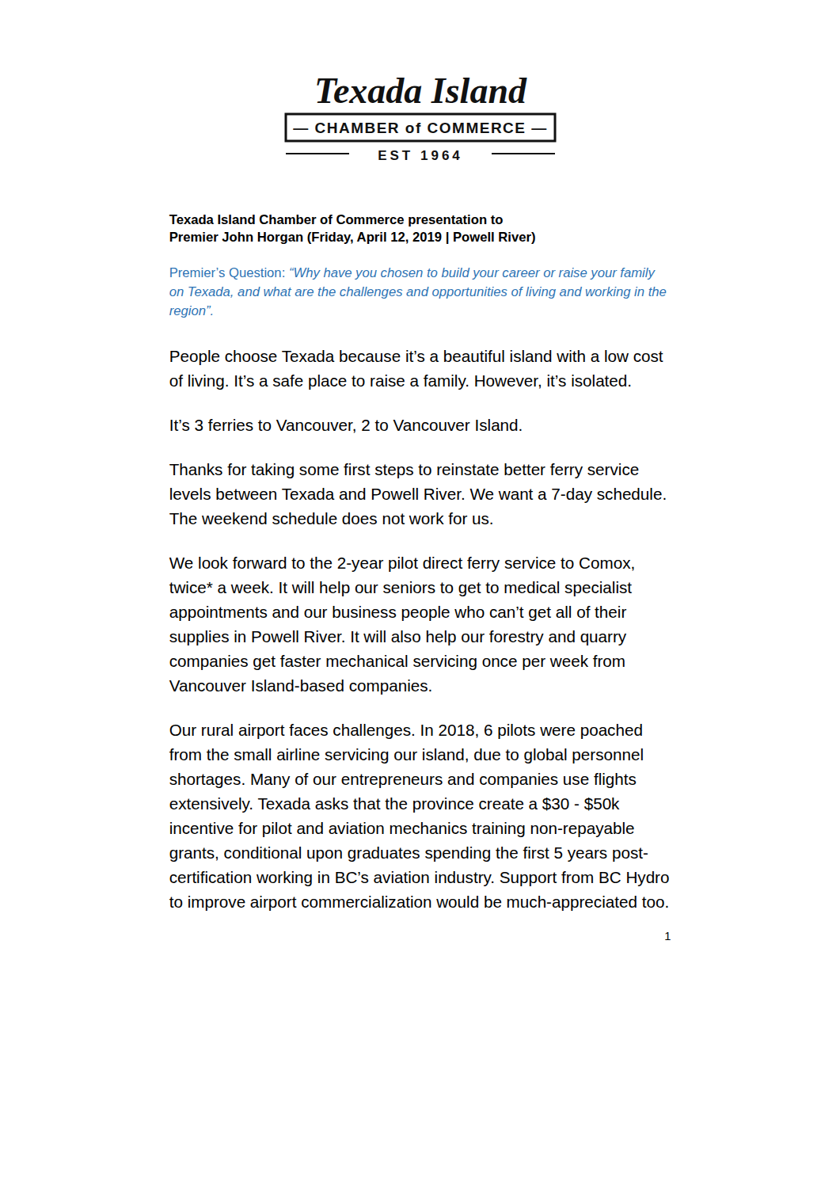Texada Island — CHAMBER of COMMERCE — EST 1964
Texada Island Chamber of Commerce presentation to
Premier John Horgan (Friday, April 12, 2019 | Powell River)
Premier’s Question: “Why have you chosen to build your career or raise your family on Texada, and what are the challenges and opportunities of living and working in the region”.
People choose Texada because it’s a beautiful island with a low cost of living. It’s a safe place to raise a family. However, it’s isolated.
It’s 3 ferries to Vancouver, 2 to Vancouver Island.
Thanks for taking some first steps to reinstate better ferry service levels between Texada and Powell River. We want a 7-day schedule. The weekend schedule does not work for us.
We look forward to the 2-year pilot direct ferry service to Comox, twice* a week. It will help our seniors to get to medical specialist appointments and our business people who can’t get all of their supplies in Powell River. It will also help our forestry and quarry companies get faster mechanical servicing once per week from Vancouver Island-based companies.
Our rural airport faces challenges. In 2018, 6 pilots were poached from the small airline servicing our island, due to global personnel shortages. Many of our entrepreneurs and companies use flights extensively. Texada asks that the province create a $30 - $50k incentive for pilot and aviation mechanics training non-repayable grants, conditional upon graduates spending the first 5 years post-certification working in BC’s aviation industry. Support from BC Hydro to improve airport commercialization would be much-appreciated too.
1